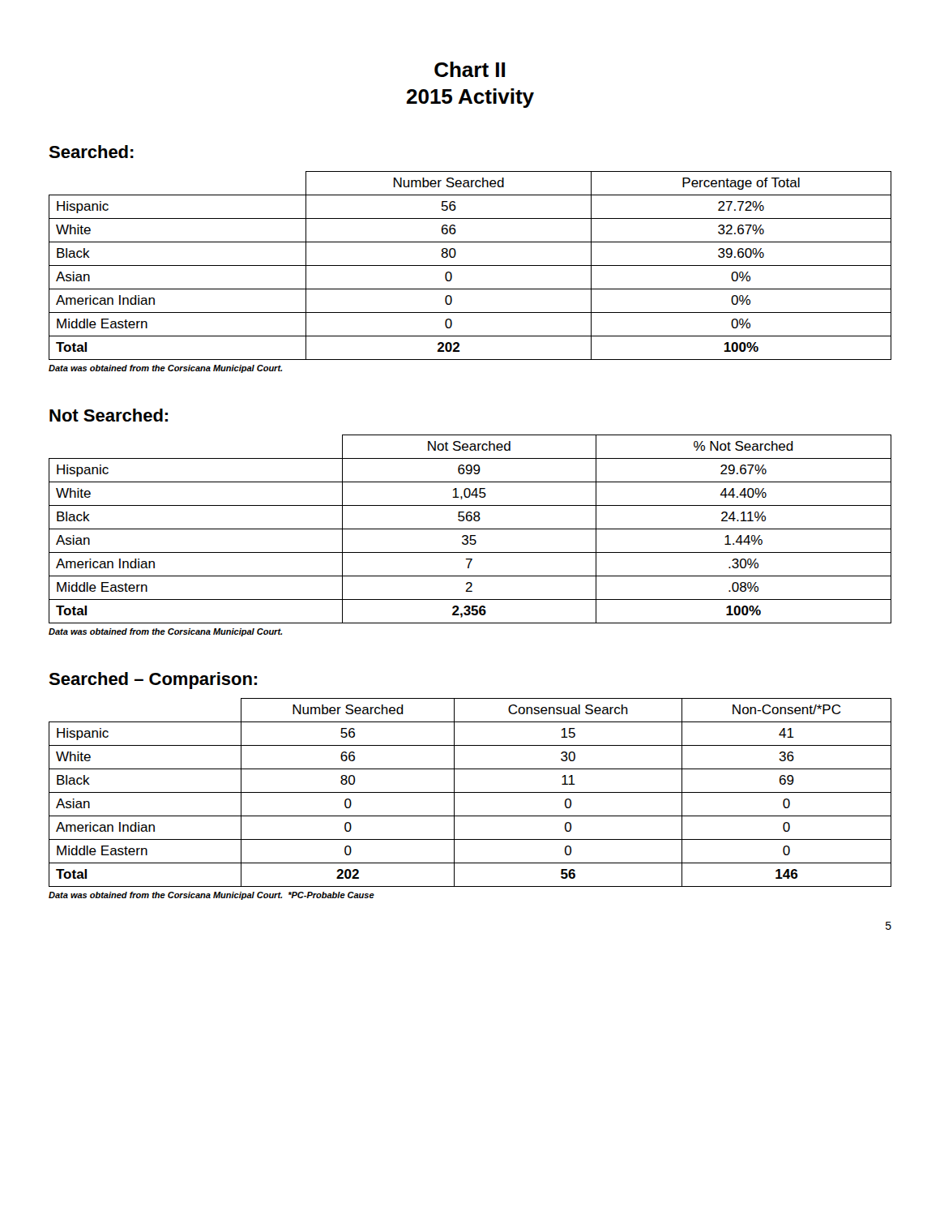Chart II
2015 Activity
Searched:
| | Number Searched | Percentage of Total |
| --- | --- | --- |
| Hispanic | 56 | 27.72% |
| White | 66 | 32.67% |
| Black | 80 | 39.60% |
| Asian | 0 | 0% |
| American Indian | 0 | 0% |
| Middle Eastern | 0 | 0% |
| Total | 202 | 100% |
Data was obtained from the Corsicana Municipal Court.
Not Searched:
| | Not Searched | % Not Searched |
| --- | --- | --- |
| Hispanic | 699 | 29.67% |
| White | 1,045 | 44.40% |
| Black | 568 | 24.11% |
| Asian | 35 | 1.44% |
| American Indian | 7 | .30% |
| Middle Eastern | 2 | .08% |
| Total | 2,356 | 100% |
Data was obtained from the Corsicana Municipal Court.
Searched – Comparison:
| | Number Searched | Consensual Search | Non-Consent/*PC |
| --- | --- | --- | --- |
| Hispanic | 56 | 15 | 41 |
| White | 66 | 30 | 36 |
| Black | 80 | 11 | 69 |
| Asian | 0 | 0 | 0 |
| American Indian | 0 | 0 | 0 |
| Middle Eastern | 0 | 0 | 0 |
| Total | 202 | 56 | 146 |
Data was obtained from the Corsicana Municipal Court. *PC-Probable Cause
5